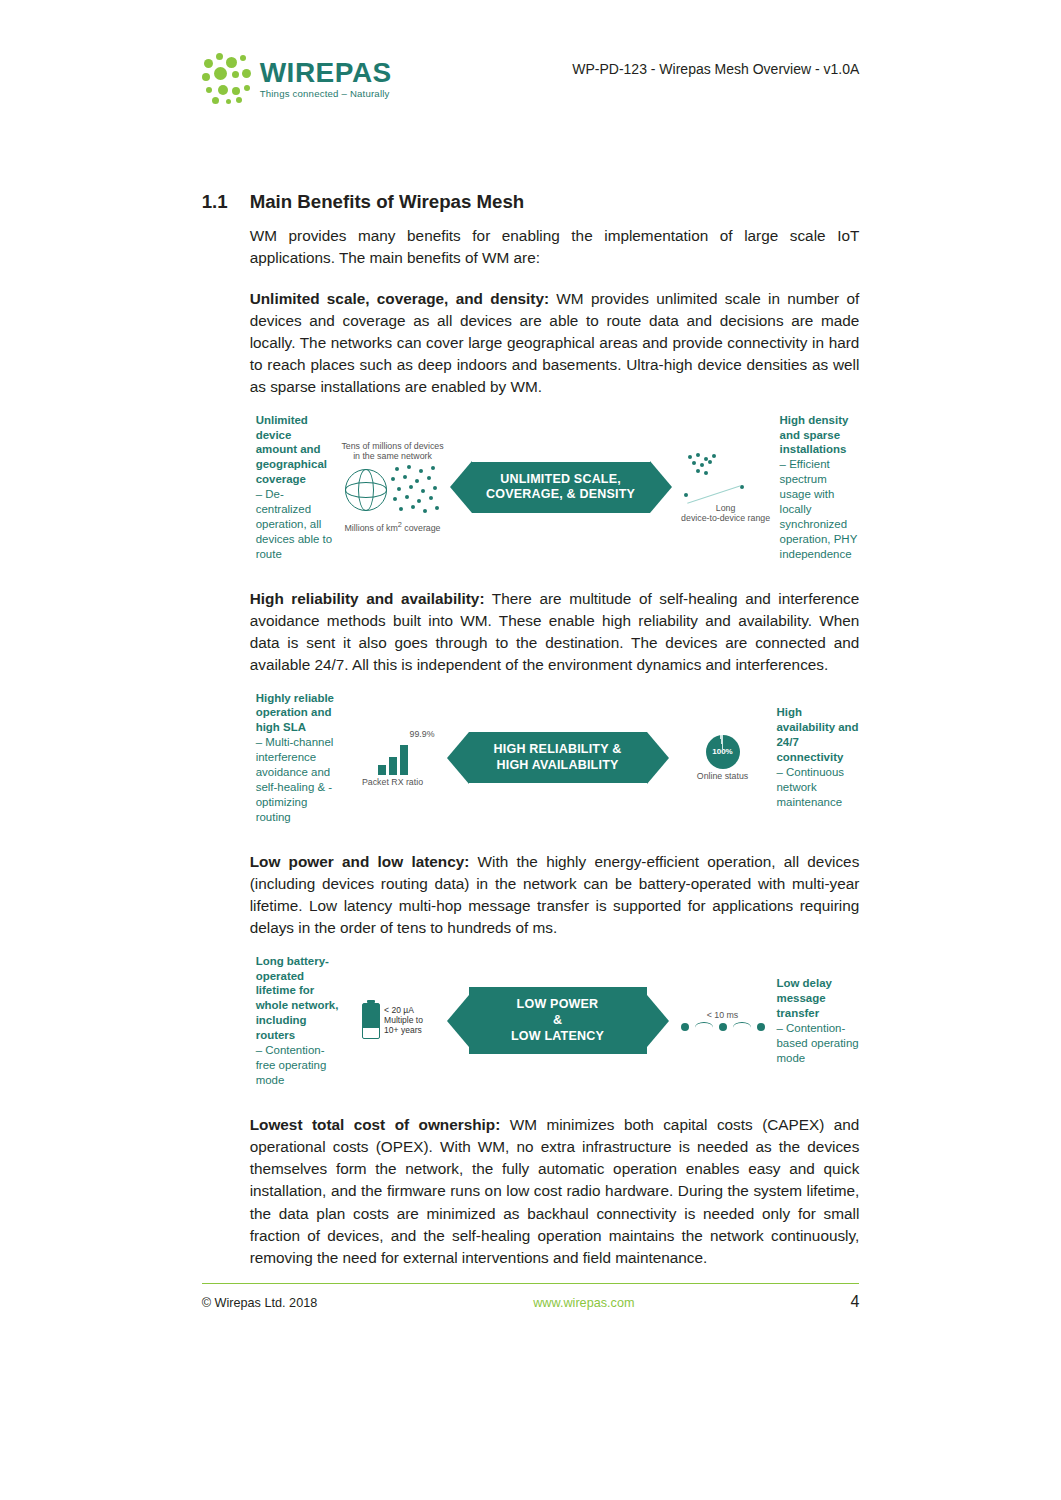WIREPAS
Things connected – Naturally
WP-PD-123 - Wirepas Mesh Overview - v1.0A
1.1 Main Benefits of Wirepas Mesh
WM provides many benefits for enabling the implementation of large scale IoT applications. The main benefits of WM are:
Unlimited scale, coverage, and density: WM provides unlimited scale in number of devices and coverage as all devices are able to route data and decisions are made locally. The networks can cover large geographical areas and provide connectivity in hard to reach places such as deep indoors and basements. Ultra-high device densities as well as sparse installations are enabled by WM.
Unlimited device amount and geographical coverage
– De-centralized operation, all devices able to route
Tens of millions of devices
in the same network
Millions of km2 coverage
UNLIMITED SCALE,
COVERAGE, & DENSITY
Long
device-to-device range
High density and sparse installations
– Efficient spectrum usage with locally synchronized operation, PHY independence
High reliability and availability: There are multitude of self-healing and interference avoidance methods built into WM. These enable high reliability and availability. When data is sent it also goes through to the destination. The devices are connected and available 24/7. All this is independent of the environment dynamics and interferences.
Highly reliable operation and high SLA
– Multi-channel interference avoidance and self-healing & -optimizing routing
99.9%
Packet RX ratio
HIGH RELIABILITY &
HIGH AVAILABILITY
100%
Online status
High availability and 24/7 connectivity
– Continuous network maintenance
Low power and low latency: With the highly energy-efficient operation, all devices (including devices routing data) in the network can be battery-operated with multi-year lifetime. Low latency multi-hop message transfer is supported for applications requiring delays in the order of tens to hundreds of ms.
Long battery-operated lifetime for whole network, including routers
– Contention-free operating mode
< 20 µA
Multiple to
10+ years
LOW POWER
&
LOW LATENCY
< 10 ms
Low delay message transfer
– Contention-based operating mode
Lowest total cost of ownership: WM minimizes both capital costs (CAPEX) and operational costs (OPEX). With WM, no extra infrastructure is needed as the devices themselves form the network, the fully automatic operation enables easy and quick installation, and the firmware runs on low cost radio hardware. During the system lifetime, the data plan costs are minimized as backhaul connectivity is needed only for small fraction of devices, and the self-healing operation maintains the network continuously, removing the need for external interventions and field maintenance.
© Wirepas Ltd. 2018
www.wirepas.com
4